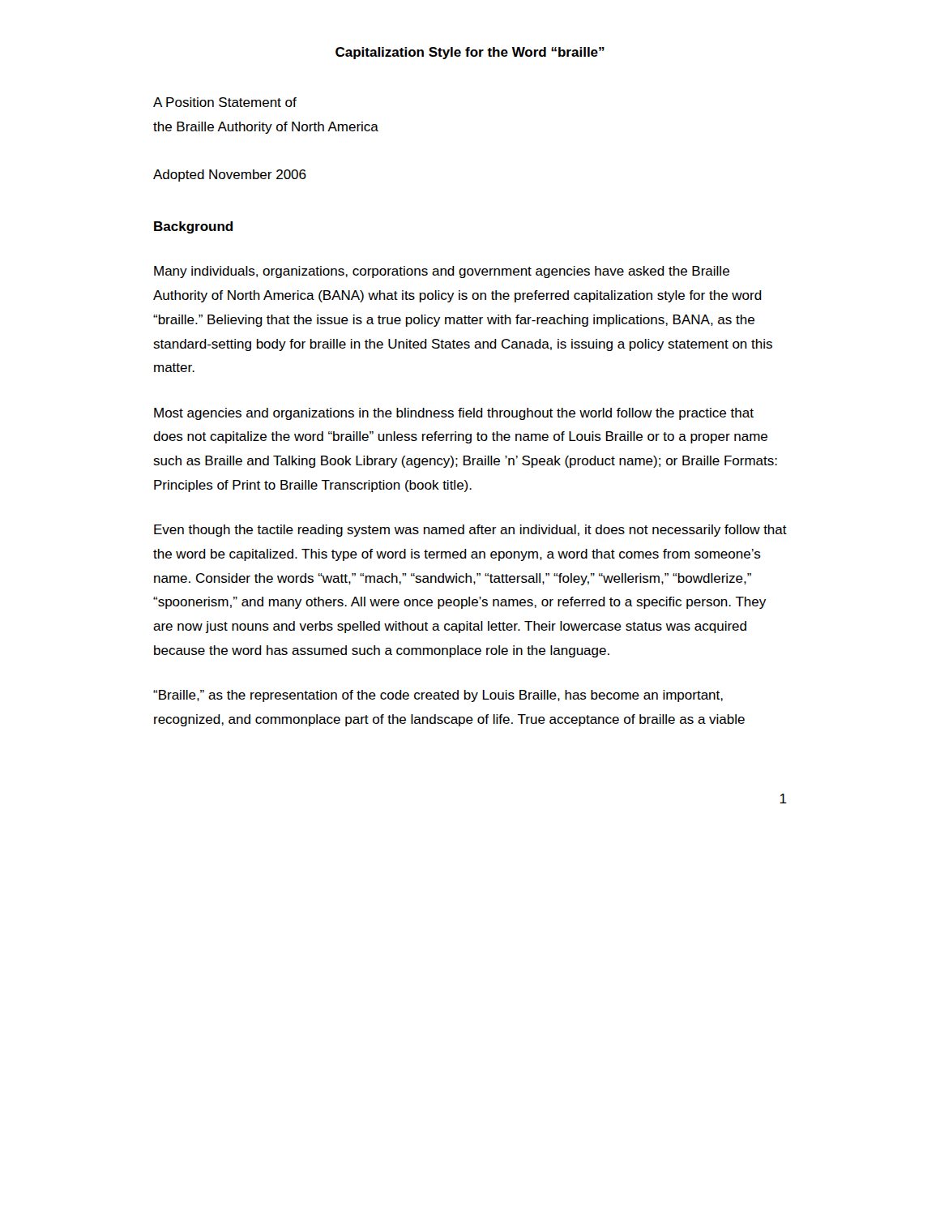Capitalization Style for the Word “braille”
A Position Statement of
the Braille Authority of North America
Adopted November 2006
Background
Many individuals, organizations, corporations and government agencies have asked the Braille Authority of North America (BANA) what its policy is on the preferred capitalization style for the word “braille.” Believing that the issue is a true policy matter with far-reaching implications, BANA, as the standard-setting body for braille in the United States and Canada, is issuing a policy statement on this matter.
Most agencies and organizations in the blindness field throughout the world follow the practice that does not capitalize the word “braille” unless referring to the name of Louis Braille or to a proper name such as Braille and Talking Book Library (agency); Braille ’n’ Speak (product name); or Braille Formats: Principles of Print to Braille Transcription (book title).
Even though the tactile reading system was named after an individual, it does not necessarily follow that the word be capitalized. This type of word is termed an eponym, a word that comes from someone’s name. Consider the words “watt,” “mach,” “sandwich,” “tattersall,” “foley,” “wellerism,” “bowdlerize,” “spoonerism,” and many others. All were once people’s names, or referred to a specific person. They are now just nouns and verbs spelled without a capital letter. Their lowercase status was acquired because the word has assumed such a commonplace role in the language.
“Braille,” as the representation of the code created by Louis Braille, has become an important, recognized, and commonplace part of the landscape of life. True acceptance of braille as a viable
1